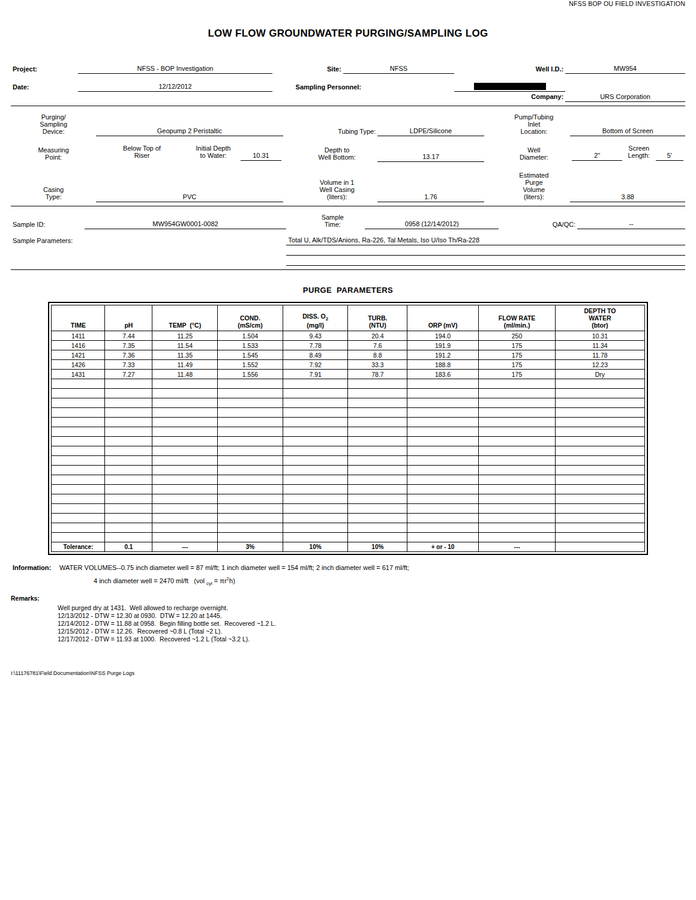NFSS BOP OU FIELD INVESTIGATION
LOW FLOW GROUNDWATER PURGING/SAMPLING LOG
| Project: | NFSS - BOP Investigation | | Site: | NFSS | | Well I.D.: | MW954 |
| Date: | 12/12/2012 | | Sampling Personnel: | | |
| | Company: | URS Corporation |
| Purging/ Sampling Device: | Geopump 2 Peristaltic | | Tubing Type: | LDPE/Silicone | | Pump/Tubing Inlet Location: | Bottom of Screen |
| Measuring Point: | / Below Top of Riser / Initial Depth to Water: / 10.31 / | | Depth to Well Bottom: | 13.17 | | Well Diameter: | / 2" / Screen Length: / 5' / |
| Casing Type: | PVC | | Volume in 1 Well Casing (liters): | 1.76 | | Estimated Purge Volume (liters): | 3.88 |
| Sample ID: | MW954GW0001-0082 | | Sample Time: | 0958 (12/14/2012) | | QA/QC: | -- |
| Sample Parameters: | Total U, Alk/TDS/Anions, Ra-226, Tal Metals, Iso U/Iso Th/Ra-228 |
PURGE PARAMETERS
| TIME | pH | TEMP (°C) | COND. (mS/cm) | DISS. O 2 (mg/l) | TURB. (NTU) | ORP (mV) | FLOW RATE (ml/min.) | DEPTH TO WATER (btor) |
| --- | --- | --- | --- | --- | --- | --- | --- | --- |
| 1411 | 7.44 | 11.25 | 1.504 | 9.43 | 20.4 | 194.0 | 250 | 10.31 |
| 1416 | 7.35 | 11.54 | 1.533 | 7.78 | 7.6 | 191.9 | 175 | 11.34 |
| 1421 | 7.36 | 11.35 | 1.545 | 8.49 | 8.8 | 191.2 | 175 | 11.78 |
| 1426 | 7.33 | 11.49 | 1.552 | 7.92 | 33.3 | 188.8 | 175 | 12.23 |
| 1431 | 7.27 | 11.48 | 1.556 | 7.91 | 78.7 | 183.6 | 175 | Dry |
| Tolerance: | 0.1 | --- | 3% | 10% | 10% | + or - 10 | --- | |
| Information: | WATER VOLUMES--0.75 inch diameter well = 87 ml/ft; 1 inch diameter well = 154 ml/ft; 2 inch diameter well = 617 ml/ft; |
| | 4 inch diameter well = 2470 ml/ft (vol cyl = πr 2 h) |
Remarks:
Well purged dry at 1431. Well allowed to recharge overnight.
12/13/2012 - DTW = 12.30 at 0930. DTW = 12.20 at 1445.
12/14/2012 - DTW = 11.88 at 0958. Begin filling bottle set. Recovered ~1.2 L.
12/15/2012 - DTW = 12.26. Recovered ~0.8 L (Total ~2 L).
12/17/2012 - DTW = 11.93 at 1000. Recovered ~1.2 L (Total ~3.2 L).
I:\11176781\Field Documentation\NFSS Purge Logs